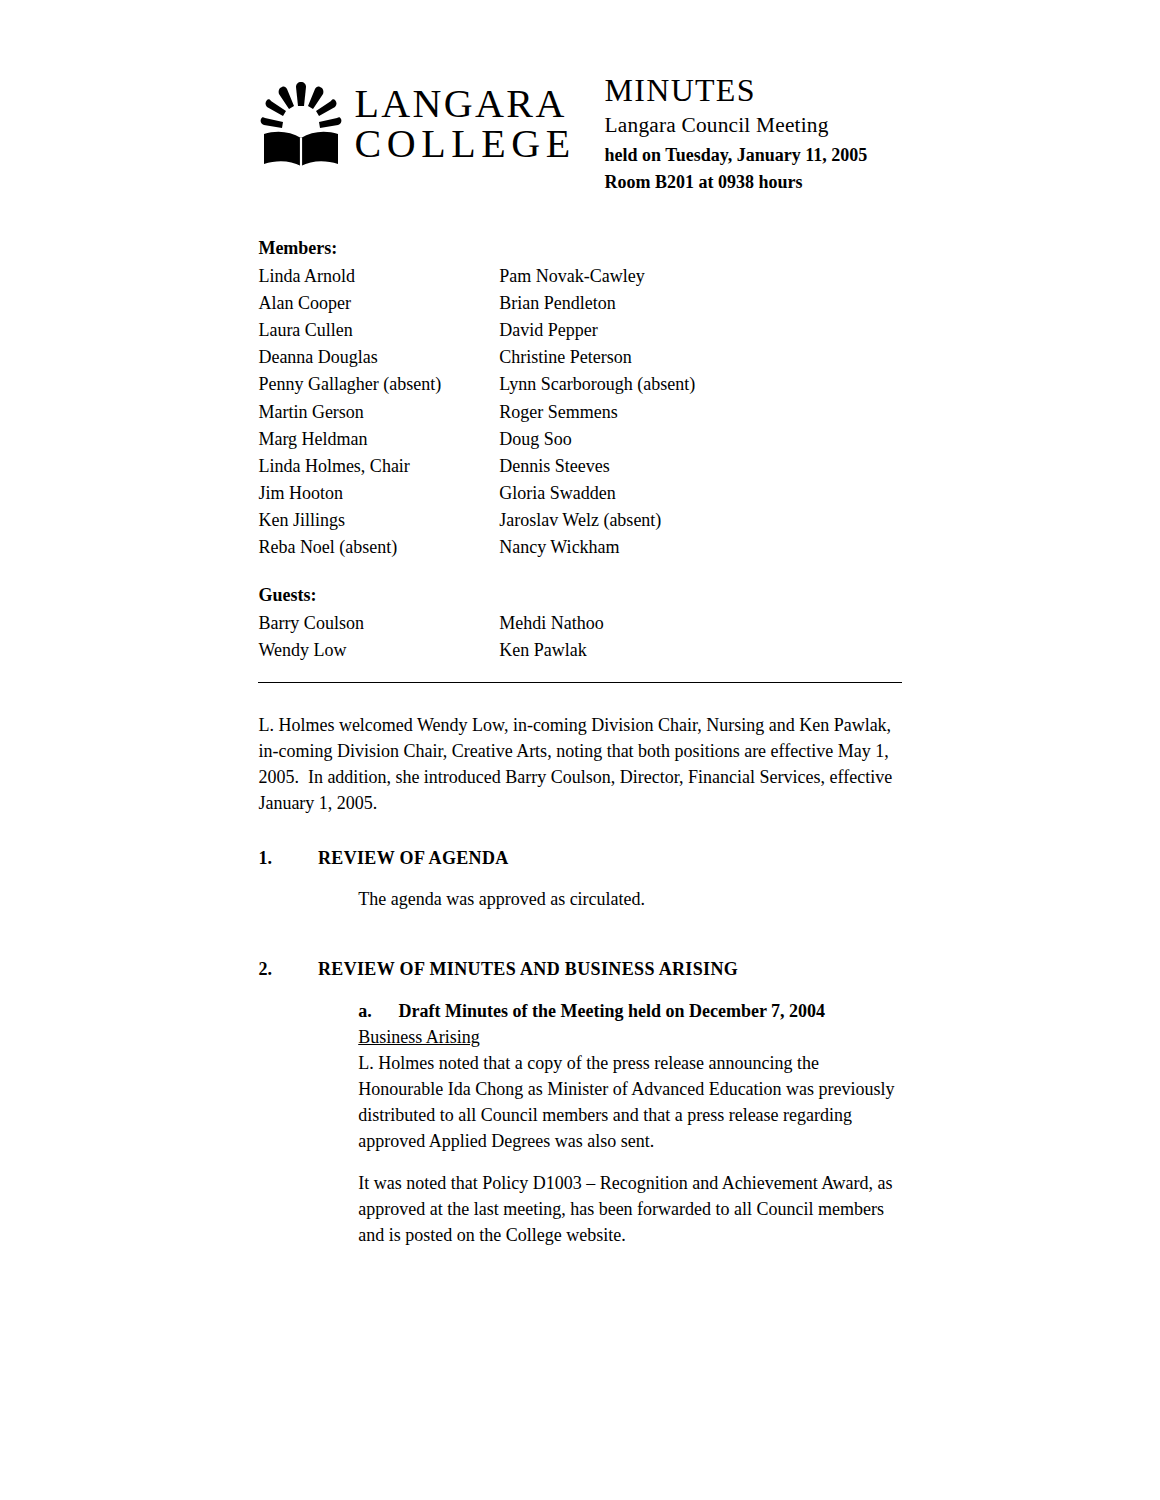LANGARA COLLEGE
MINUTES
Langara Council Meeting
held on Tuesday, January 11, 2005
Room B201 at 0938 hours
Members:
| Linda Arnold | Pam Novak-Cawley |
| Alan Cooper | Brian Pendleton |
| Laura Cullen | David Pepper |
| Deanna Douglas | Christine Peterson |
| Penny Gallagher (absent) | Lynn Scarborough (absent) |
| Martin Gerson | Roger Semmens |
| Marg Heldman | Doug Soo |
| Linda Holmes, Chair | Dennis Steeves |
| Jim Hooton | Gloria Swadden |
| Ken Jillings | Jaroslav Welz (absent) |
| Reba Noel (absent) | Nancy Wickham |
Guests:
| Barry Coulson | Mehdi Nathoo |
| Wendy Low | Ken Pawlak |
L. Holmes welcomed Wendy Low, in-coming Division Chair, Nursing and Ken Pawlak, in-coming Division Chair, Creative Arts, noting that both positions are effective May 1, 2005. In addition, she introduced Barry Coulson, Director, Financial Services, effective January 1, 2005.
1.
REVIEW OF AGENDA
The agenda was approved as circulated.
2.
REVIEW OF MINUTES AND BUSINESS ARISING
a. Draft Minutes of the Meeting held on December 7, 2004
Business Arising
L. Holmes noted that a copy of the press release announcing the Honourable Ida Chong as Minister of Advanced Education was previously distributed to all Council members and that a press release regarding approved Applied Degrees was also sent.
It was noted that Policy D1003 – Recognition and Achievement Award, as approved at the last meeting, has been forwarded to all Council members and is posted on the College website.